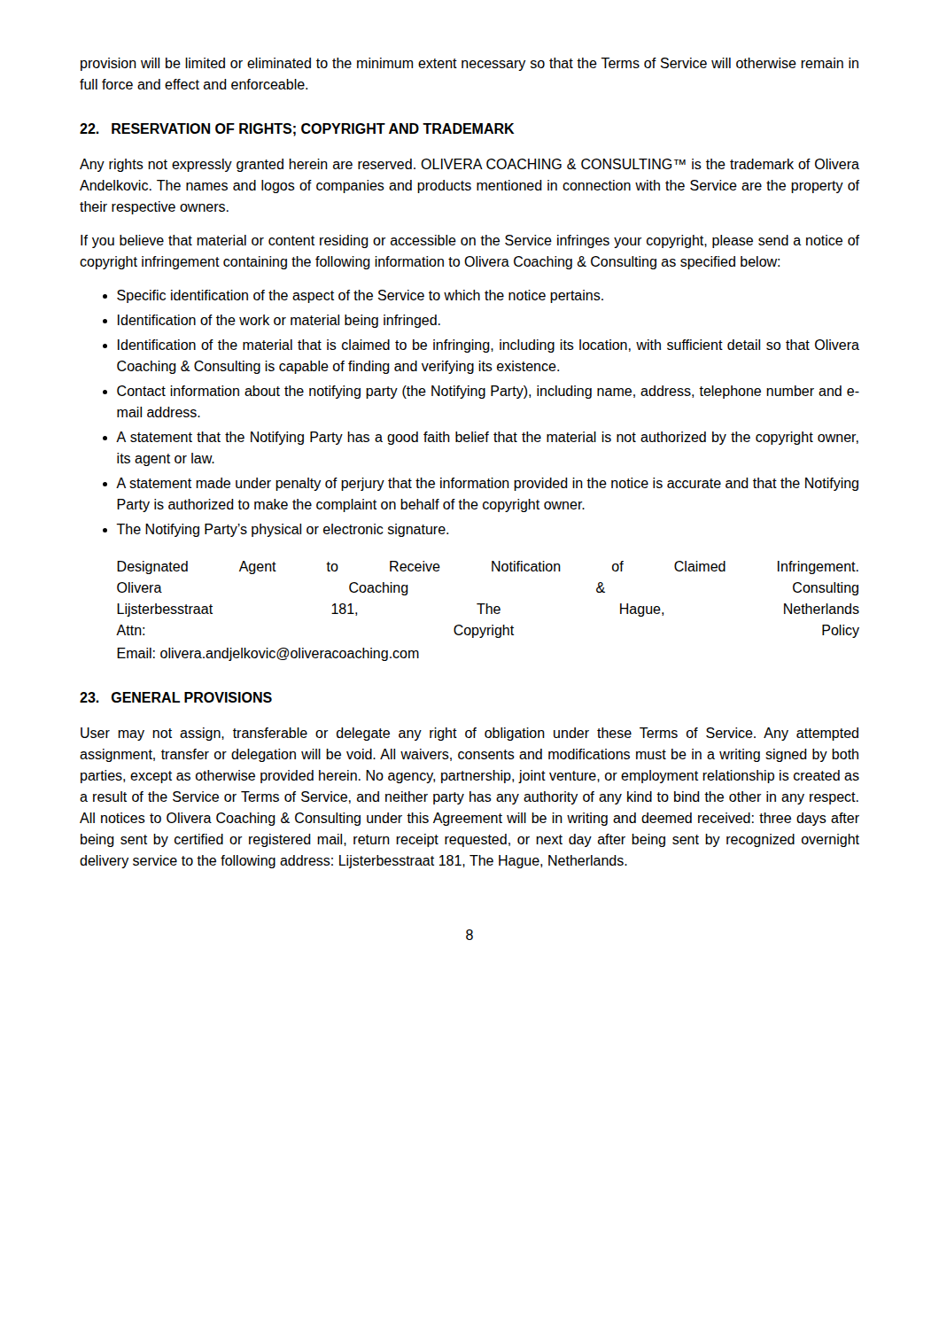provision will be limited or eliminated to the minimum extent necessary so that the Terms of Service will otherwise remain in full force and effect and enforceable.
22. Reservation of Rights; Copyright and Trademark
Any rights not expressly granted herein are reserved. OLIVERA COACHING & CONSULTING™ is the trademark of Olivera Andelkovic. The names and logos of companies and products mentioned in connection with the Service are the property of their respective owners.
If you believe that material or content residing or accessible on the Service infringes your copyright, please send a notice of copyright infringement containing the following information to Olivera Coaching & Consulting as specified below:
Specific identification of the aspect of the Service to which the notice pertains.
Identification of the work or material being infringed.
Identification of the material that is claimed to be infringing, including its location, with sufficient detail so that Olivera Coaching & Consulting is capable of finding and verifying its existence.
Contact information about the notifying party (the Notifying Party), including name, address, telephone number and e-mail address.
A statement that the Notifying Party has a good faith belief that the material is not authorized by the copyright owner, its agent or law.
A statement made under penalty of perjury that the information provided in the notice is accurate and that the Notifying Party is authorized to make the complaint on behalf of the copyright owner.
The Notifying Party’s physical or electronic signature.
Designated Agent to Receive Notification of Claimed Infringement.
Olivera Coaching&Consulting
Lijsterbesstraat 181, The Hague, Netherlands
Attn: Copyright Policy
Email: olivera.andjelkovic@oliveracoaching.com
23. General Provisions
User may not assign, transferable or delegate any right of obligation under these Terms of Service. Any attempted assignment, transfer or delegation will be void. All waivers, consents and modifications must be in a writing signed by both parties, except as otherwise provided herein. No agency, partnership, joint venture, or employment relationship is created as a result of the Service or Terms of Service, and neither party has any authority of any kind to bind the other in any respect. All notices to Olivera Coaching & Consulting under this Agreement will be in writing and deemed received: three days after being sent by certified or registered mail, return receipt requested, or next day after being sent by recognized overnight delivery service to the following address: Lijsterbesstraat 181, The Hague, Netherlands.
8